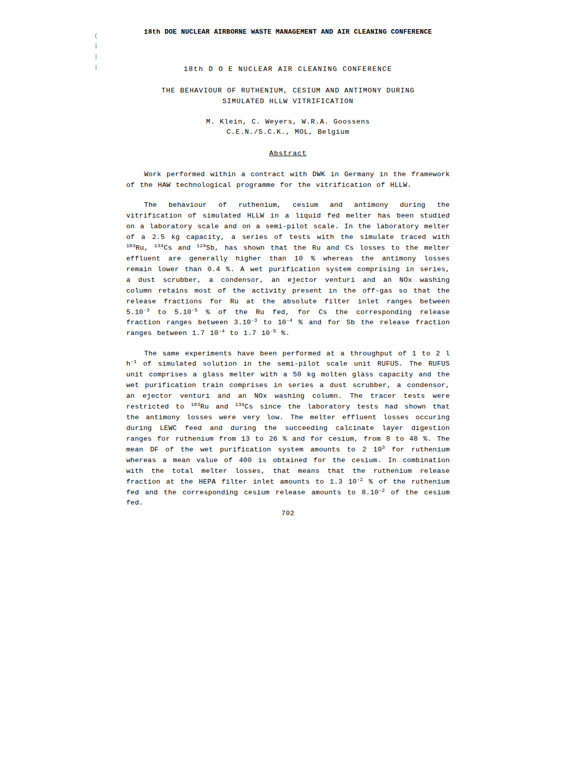(
|
|
|
18th DOE NUCLEAR AIRBORNE WASTE MANAGEMENT AND AIR CLEANING CONFERENCE
18th D O E NUCLEAR AIR CLEANING CONFERENCE
THE BEHAVIOUR OF RUTHENIUM, CESIUM AND ANTIMONY DURING
SIMULATED HLLW VITRIFICATION
M. Klein, C. Weyers, W.R.A. Goossens
C.E.N./S.C.K., MOL, Belgium
Abstract
Work performed within a contract with DWK in Germany in the framework of the HAW technological programme for the vitrification of HLLW.
The behaviour of ruthenium, cesium and antimony during the vitrification of simulated HLLW in a liquid fed melter has been studied on a laboratory scale and on a semi-pilot scale. In the laboratory melter of a 2.5 kg capacity, a series of tests with the simulate traced with 103Ru, 134Cs and 124Sb, has shown that the Ru and Cs losses to the melter effluent are generally higher than 10 % whereas the antimony losses remain lower than 0.4 %. A wet purification system comprising in series, a dust scrubber, a condensor, an ejector venturi and an NOx washing column retains most of the activity present in the off-gas so that the release fractions for Ru at the absolute filter inlet ranges between 5.10-3 to 5.10-5 % of the Ru fed, for Cs the corresponding release fraction ranges between 3.10-3 to 10-4 % and for Sb the release fraction ranges between 1.7 10-4 to 1.7 10-5 %.
The same experiments have been performed at a throughput of 1 to 2 l h-1 of simulated solution in the semi-pilot scale unit RUFUS. The RUFUS unit comprises a glass melter with a 50 kg molten glass capacity and the wet purification train comprises in series a dust scrubber, a condensor, an ejector venturi and an NOx washing column. The tracer tests were restricted to 103Ru and 134Cs since the laboratory tests had shown that the antimony losses were very low. The melter effluent losses occuring during LEWC feed and during the succeeding calcinate layer digestion ranges for ruthenium from 13 to 26 % and for cesium, from 8 to 48 %. The mean DF of the wet purification system amounts to 2 103 for ruthenium whereas a mean value of 400 is obtained for the cesium. In combination with the total melter losses, that means that the ruthenium release fraction at the HEPA filter inlet amounts to 1.3 10-2 % of the ruthenium fed and the corresponding cesium release amounts to 8.10-2 of the cesium fed.
702